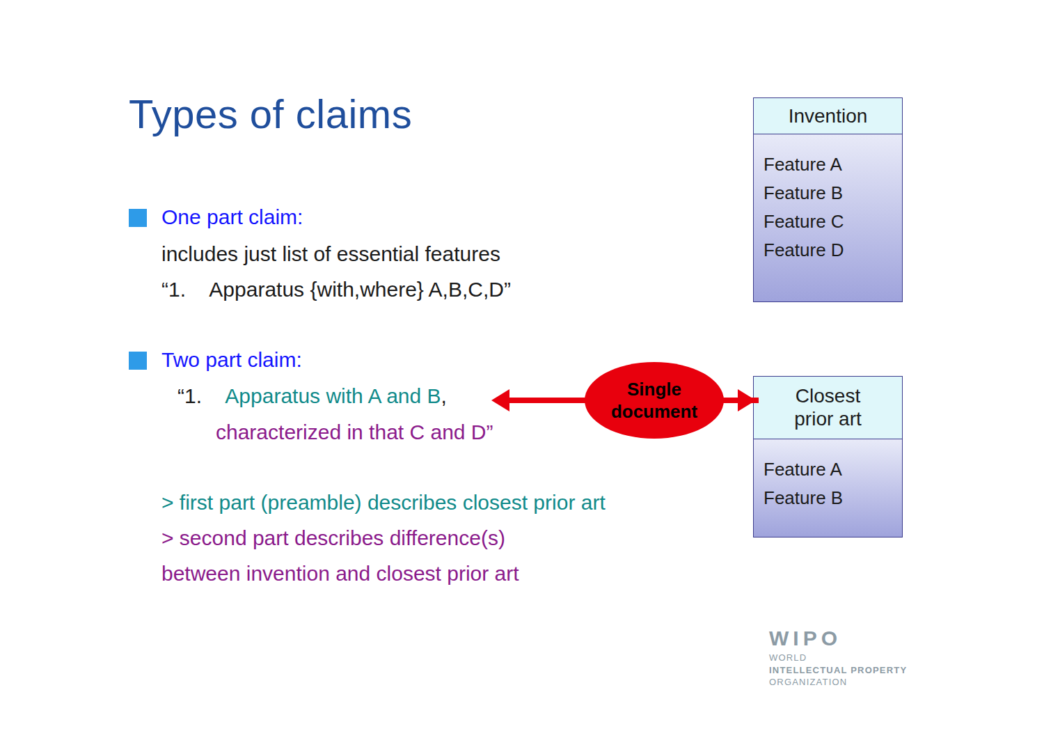Types of claims
One part claim:
includes just list of essential features
“1. Apparatus {with,where} A,B,C,D”
Two part claim:
“1. Apparatus with A and B,
characterized in that C and D”
> first part (preamble) describes closest prior art
> second part describes difference(s)
between invention and closest prior art
Invention
Feature A
Feature B
Feature C
Feature D
Closest prior art
Feature A
Feature B
Single document
WIPO
WORLD
INTELLECTUAL PROPERTY
ORGANIZATION